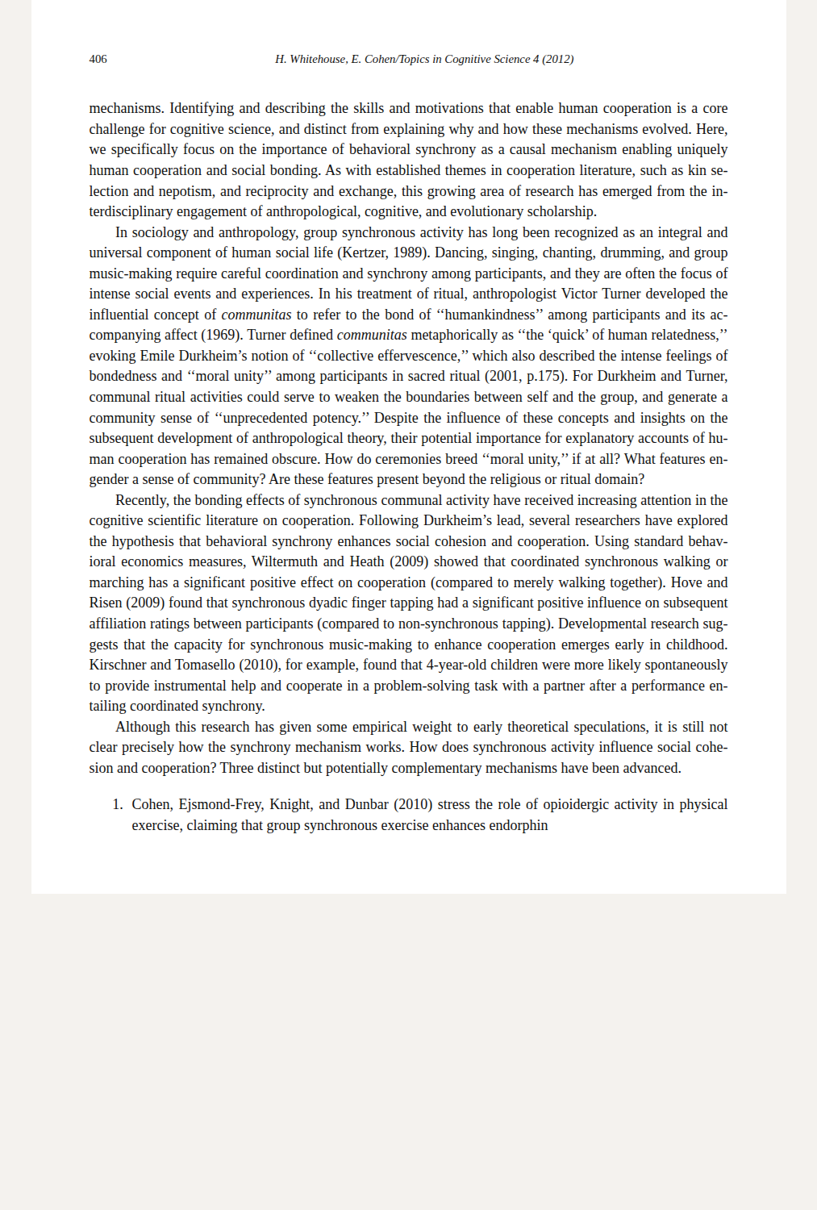406 H. Whitehouse, E. Cohen/Topics in Cognitive Science 4 (2012)
mechanisms. Identifying and describing the skills and motivations that enable human cooperation is a core challenge for cognitive science, and distinct from explaining why and how these mechanisms evolved. Here, we specifically focus on the importance of behavioral synchrony as a causal mechanism enabling uniquely human cooperation and social bonding. As with established themes in cooperation literature, such as kin selection and nepotism, and reciprocity and exchange, this growing area of research has emerged from the interdisciplinary engagement of anthropological, cognitive, and evolutionary scholarship.
In sociology and anthropology, group synchronous activity has long been recognized as an integral and universal component of human social life (Kertzer, 1989). Dancing, singing, chanting, drumming, and group music-making require careful coordination and synchrony among participants, and they are often the focus of intense social events and experiences. In his treatment of ritual, anthropologist Victor Turner developed the influential concept of communitas to refer to the bond of ‘‘humankindness’’ among participants and its accompanying affect (1969). Turner defined communitas metaphorically as ‘‘the ‘quick’ of human relatedness,’’ evoking Emile Durkheim’s notion of ‘‘collective effervescence,’’ which also described the intense feelings of bondedness and ‘‘moral unity’’ among participants in sacred ritual (2001, p.175). For Durkheim and Turner, communal ritual activities could serve to weaken the boundaries between self and the group, and generate a community sense of ‘‘unprecedented potency.’’ Despite the influence of these concepts and insights on the subsequent development of anthropological theory, their potential importance for explanatory accounts of human cooperation has remained obscure. How do ceremonies breed ‘‘moral unity,’’ if at all? What features engender a sense of community? Are these features present beyond the religious or ritual domain?
Recently, the bonding effects of synchronous communal activity have received increasing attention in the cognitive scientific literature on cooperation. Following Durkheim’s lead, several researchers have explored the hypothesis that behavioral synchrony enhances social cohesion and cooperation. Using standard behavioral economics measures, Wiltermuth and Heath (2009) showed that coordinated synchronous walking or marching has a significant positive effect on cooperation (compared to merely walking together). Hove and Risen (2009) found that synchronous dyadic finger tapping had a significant positive influence on subsequent affiliation ratings between participants (compared to non-synchronous tapping). Developmental research suggests that the capacity for synchronous music-making to enhance cooperation emerges early in childhood. Kirschner and Tomasello (2010), for example, found that 4-year-old children were more likely spontaneously to provide instrumental help and cooperate in a problem-solving task with a partner after a performance entailing coordinated synchrony.
Although this research has given some empirical weight to early theoretical speculations, it is still not clear precisely how the synchrony mechanism works. How does synchronous activity influence social cohesion and cooperation? Three distinct but potentially complementary mechanisms have been advanced.
Cohen, Ejsmond-Frey, Knight, and Dunbar (2010) stress the role of opioidergic activity in physical exercise, claiming that group synchronous exercise enhances endorphin